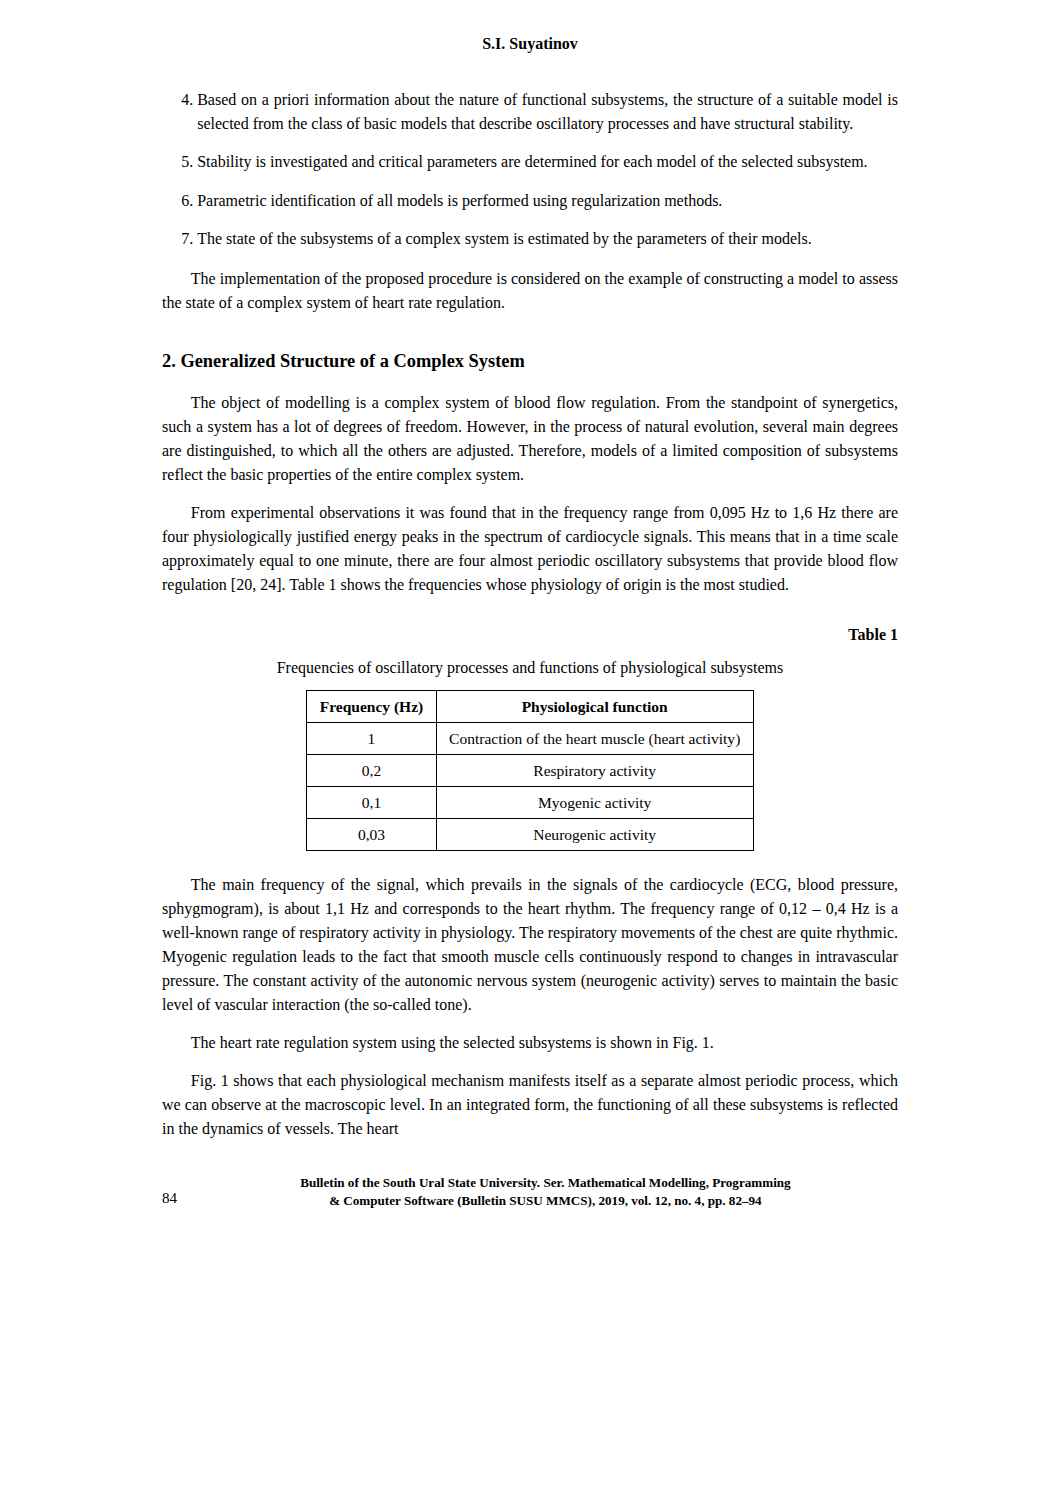S.I. Suyatinov
Based on a priori information about the nature of functional subsystems, the structure of a suitable model is selected from the class of basic models that describe oscillatory processes and have structural stability.
Stability is investigated and critical parameters are determined for each model of the selected subsystem.
Parametric identification of all models is performed using regularization methods.
The state of the subsystems of a complex system is estimated by the parameters of their models.
The implementation of the proposed procedure is considered on the example of constructing a model to assess the state of a complex system of heart rate regulation.
2. Generalized Structure of a Complex System
The object of modelling is a complex system of blood flow regulation. From the standpoint of synergetics, such a system has a lot of degrees of freedom. However, in the process of natural evolution, several main degrees are distinguished, to which all the others are adjusted. Therefore, models of a limited composition of subsystems reflect the basic properties of the entire complex system.
From experimental observations it was found that in the frequency range from 0,095 Hz to 1,6 Hz there are four physiologically justified energy peaks in the spectrum of cardiocycle signals. This means that in a time scale approximately equal to one minute, there are four almost periodic oscillatory subsystems that provide blood flow regulation [20, 24]. Table 1 shows the frequencies whose physiology of origin is the most studied.
Table 1
Frequencies of oscillatory processes and functions of physiological subsystems
| Frequency (Hz) | Physiological function |
| --- | --- |
| 1 | Contraction of the heart muscle (heart activity) |
| 0,2 | Respiratory activity |
| 0,1 | Myogenic activity |
| 0,03 | Neurogenic activity |
The main frequency of the signal, which prevails in the signals of the cardiocycle (ECG, blood pressure, sphygmogram), is about 1,1 Hz and corresponds to the heart rhythm. The frequency range of 0,12 – 0,4 Hz is a well-known range of respiratory activity in physiology. The respiratory movements of the chest are quite rhythmic. Myogenic regulation leads to the fact that smooth muscle cells continuously respond to changes in intravascular pressure. The constant activity of the autonomic nervous system (neurogenic activity) serves to maintain the basic level of vascular interaction (the so-called tone).
The heart rate regulation system using the selected subsystems is shown in Fig. 1.
Fig. 1 shows that each physiological mechanism manifests itself as a separate almost periodic process, which we can observe at the macroscopic level. In an integrated form, the functioning of all these subsystems is reflected in the dynamics of vessels. The heart
84
Bulletin of the South Ural State University. Ser. Mathematical Modelling, Programming
& Computer Software (Bulletin SUSU MMCS), 2019, vol. 12, no. 4, pp. 82–94